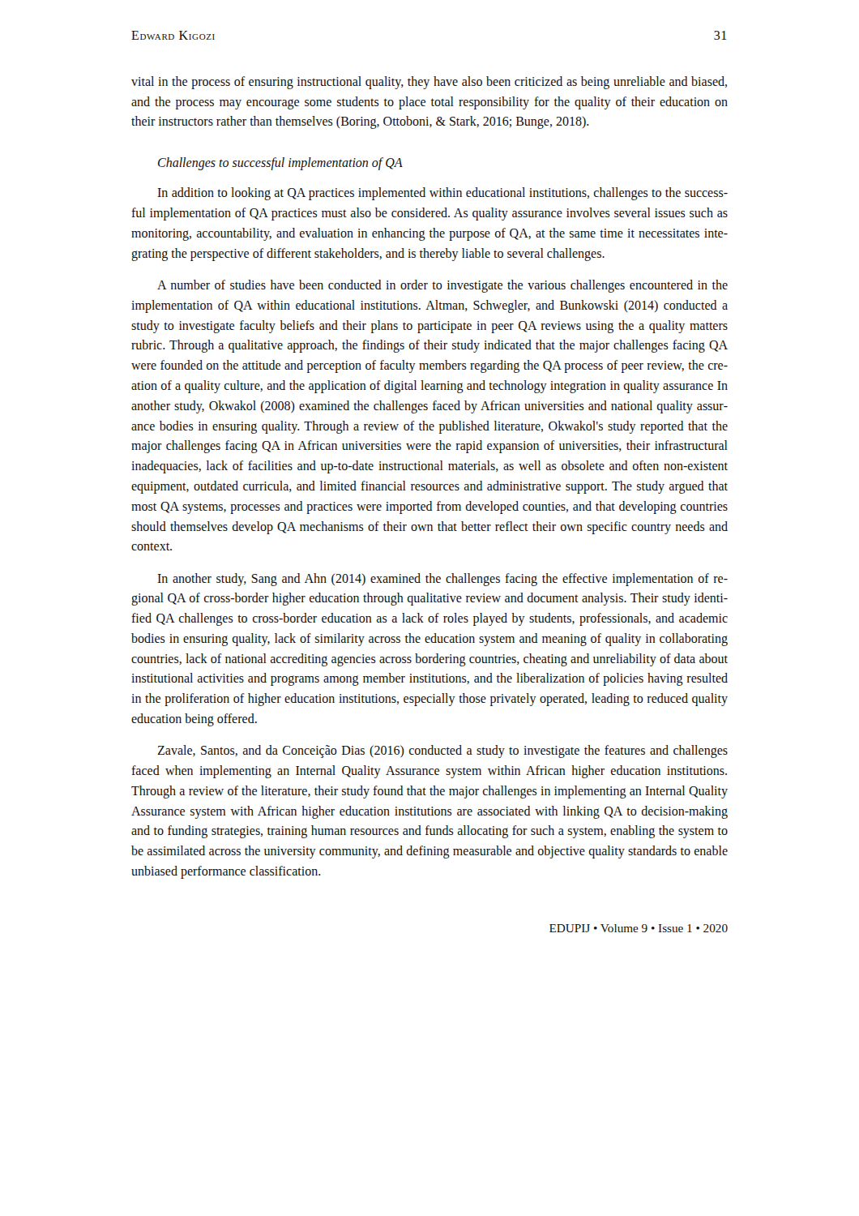Edward Kigozi 31
vital in the process of ensuring instructional quality, they have also been criticized as being unreliable and biased, and the process may encourage some students to place total responsibility for the quality of their education on their instructors rather than themselves (Boring, Ottoboni, & Stark, 2016; Bunge, 2018).
Challenges to successful implementation of QA
In addition to looking at QA practices implemented within educational institutions, challenges to the successful implementation of QA practices must also be considered. As quality assurance involves several issues such as monitoring, accountability, and evaluation in enhancing the purpose of QA, at the same time it necessitates integrating the perspective of different stakeholders, and is thereby liable to several challenges.
A number of studies have been conducted in order to investigate the various challenges encountered in the implementation of QA within educational institutions. Altman, Schwegler, and Bunkowski (2014) conducted a study to investigate faculty beliefs and their plans to participate in peer QA reviews using the a quality matters rubric. Through a qualitative approach, the findings of their study indicated that the major challenges facing QA were founded on the attitude and perception of faculty members regarding the QA process of peer review, the creation of a quality culture, and the application of digital learning and technology integration in quality assurance In another study, Okwakol (2008) examined the challenges faced by African universities and national quality assurance bodies in ensuring quality. Through a review of the published literature, Okwakol's study reported that the major challenges facing QA in African universities were the rapid expansion of universities, their infrastructural inadequacies, lack of facilities and up-to-date instructional materials, as well as obsolete and often non-existent equipment, outdated curricula, and limited financial resources and administrative support. The study argued that most QA systems, processes and practices were imported from developed counties, and that developing countries should themselves develop QA mechanisms of their own that better reflect their own specific country needs and context.
In another study, Sang and Ahn (2014) examined the challenges facing the effective implementation of regional QA of cross-border higher education through qualitative review and document analysis. Their study identified QA challenges to cross-border education as a lack of roles played by students, professionals, and academic bodies in ensuring quality, lack of similarity across the education system and meaning of quality in collaborating countries, lack of national accrediting agencies across bordering countries, cheating and unreliability of data about institutional activities and programs among member institutions, and the liberalization of policies having resulted in the proliferation of higher education institutions, especially those privately operated, leading to reduced quality education being offered.
Zavale, Santos, and da Conceição Dias (2016) conducted a study to investigate the features and challenges faced when implementing an Internal Quality Assurance system within African higher education institutions. Through a review of the literature, their study found that the major challenges in implementing an Internal Quality Assurance system with African higher education institutions are associated with linking QA to decision-making and to funding strategies, training human resources and funds allocating for such a system, enabling the system to be assimilated across the university community, and defining measurable and objective quality standards to enable unbiased performance classification.
EDUPIJ • Volume 9 • Issue 1 • 2020